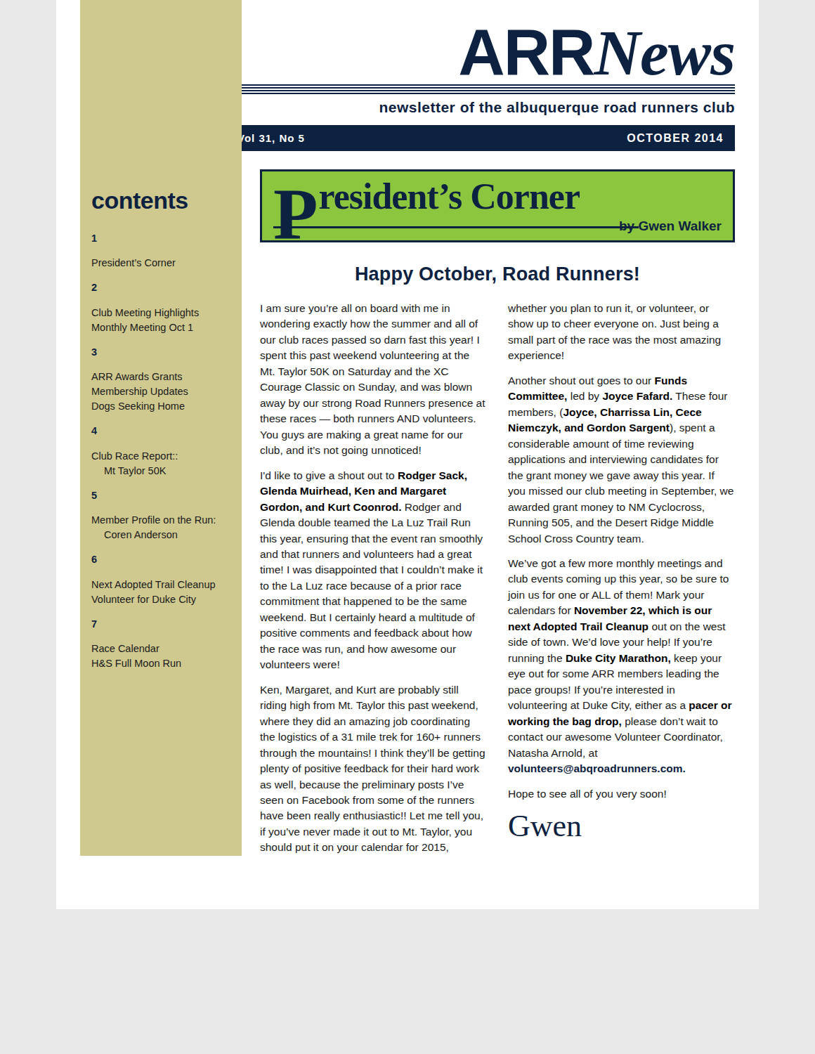ALBUQUERQUE ROADRUNNERS
ARRNews
newsletter of the albuquerque road runners club
Vol 31, No 5 OCTOBER 2014
contents
1
President’s Corner
2
Club Meeting Highlights
Monthly Meeting Oct 1
3
ARR Awards Grants
Membership Updates
Dogs Seeking Home
4
Club Race Report::
Mt Taylor 50K
5
Member Profile on the Run:
Coren Anderson
6
Next Adopted Trail Cleanup
Volunteer for Duke City
7
Race Calendar
H&S Full Moon Run
President’s Corner
by Gwen Walker
Happy October, Road Runners!
I am sure you’re all on board with me in wondering exactly how the summer and all of our club races passed so darn fast this year! I spent this past weekend volunteering at the Mt. Taylor 50K on Saturday and the XC Courage Classic on Sunday, and was blown away by our strong Road Runners presence at these races — both runners AND volunteers. You guys are making a great name for our club, and it’s not going unnoticed!
I'd like to give a shout out to Rodger Sack, Glenda Muirhead, Ken and Margaret Gordon, and Kurt Coonrod. Rodger and Glenda double teamed the La Luz Trail Run this year, ensuring that the event ran smoothly and that runners and volunteers had a great time! I was disappointed that I couldn’t make it to the La Luz race because of a prior race commitment that happened to be the same weekend. But I certainly heard a multitude of positive comments and feedback about how the race was run, and how awesome our volunteers were!
Ken, Margaret, and Kurt are probably still riding high from Mt. Taylor this past weekend, where they did an amazing job coordinating the logistics of a 31 mile trek for 160+ runners through the mountains! I think they’ll be getting plenty of positive feedback for their hard work as well, because the preliminary posts I’ve seen on Facebook from some of the runners have been really enthusiastic!! Let me tell you, if you’ve never made it out to Mt. Taylor, you should put it on your calendar for 2015, whether you plan to run it, or volunteer, or show up to cheer everyone on. Just being a small part of the race was the most amazing experience!
Another shout out goes to our Funds Committee, led by Joyce Fafard. These four members, (Joyce, Charrissa Lin, Cece Niemczyk, and Gordon Sargent), spent a considerable amount of time reviewing applications and interviewing candidates for the grant money we gave away this year. If you missed our club meeting in September, we awarded grant money to NM Cyclocross, Running 505, and the Desert Ridge Middle School Cross Country team.
We’ve got a few more monthly meetings and club events coming up this year, so be sure to join us for one or ALL of them! Mark your calendars for November 22, which is our next Adopted Trail Cleanup out on the west side of town. We’d love your help! If you’re running the Duke City Marathon, keep your eye out for some ARR members leading the pace groups! If you’re interested in volunteering at Duke City, either as a pacer or working the bag drop, please don’t wait to contact our awesome Volunteer Coordinator, Natasha Arnold, at volunteers@abqroadrunners.com.
Hope to see all of you very soon!
Gwen